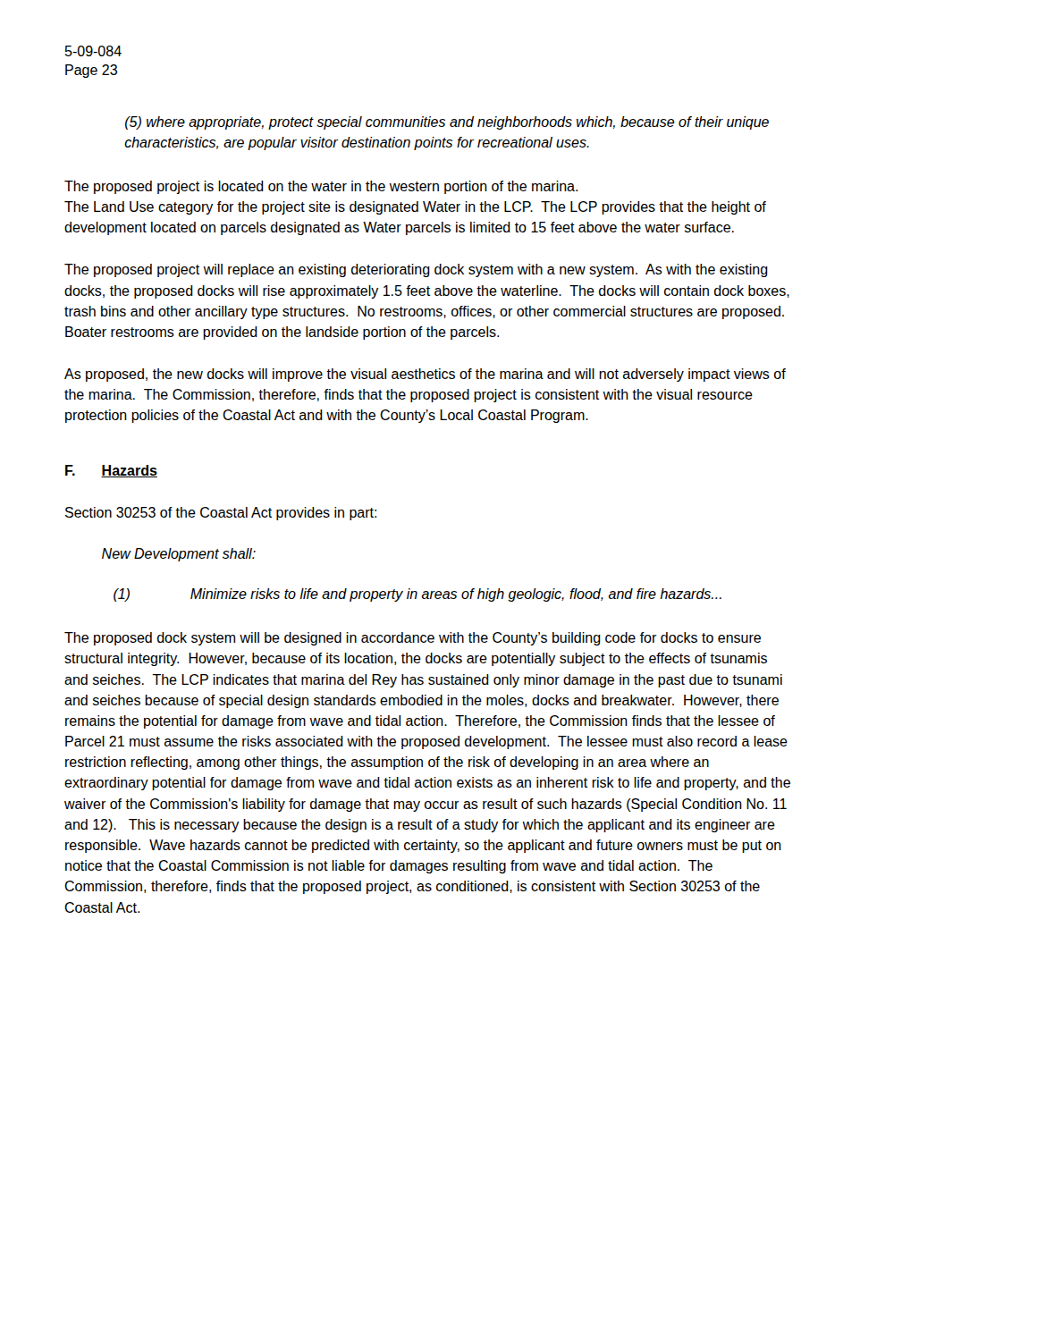5-09-084
Page 23
(5) where appropriate, protect special communities and neighborhoods which, because of their unique characteristics, are popular visitor destination points for recreational uses.
The proposed project is located on the water in the western portion of the marina.
The Land Use category for the project site is designated Water in the LCP. The LCP provides that the height of development located on parcels designated as Water parcels is limited to 15 feet above the water surface.
The proposed project will replace an existing deteriorating dock system with a new system. As with the existing docks, the proposed docks will rise approximately 1.5 feet above the waterline. The docks will contain dock boxes, trash bins and other ancillary type structures. No restrooms, offices, or other commercial structures are proposed. Boater restrooms are provided on the landside portion of the parcels.
As proposed, the new docks will improve the visual aesthetics of the marina and will not adversely impact views of the marina. The Commission, therefore, finds that the proposed project is consistent with the visual resource protection policies of the Coastal Act and with the County’s Local Coastal Program.
F. Hazards
Section 30253 of the Coastal Act provides in part:
New Development shall:
(1) Minimize risks to life and property in areas of high geologic, flood, and fire hazards...
The proposed dock system will be designed in accordance with the County’s building code for docks to ensure structural integrity. However, because of its location, the docks are potentially subject to the effects of tsunamis and seiches. The LCP indicates that marina del Rey has sustained only minor damage in the past due to tsunami and seiches because of special design standards embodied in the moles, docks and breakwater. However, there remains the potential for damage from wave and tidal action. Therefore, the Commission finds that the lessee of Parcel 21 must assume the risks associated with the proposed development. The lessee must also record a lease restriction reflecting, among other things, the assumption of the risk of developing in an area where an extraordinary potential for damage from wave and tidal action exists as an inherent risk to life and property, and the waiver of the Commission's liability for damage that may occur as result of such hazards (Special Condition No. 11 and 12). This is necessary because the design is a result of a study for which the applicant and its engineer are responsible. Wave hazards cannot be predicted with certainty, so the applicant and future owners must be put on notice that the Coastal Commission is not liable for damages resulting from wave and tidal action. The Commission, therefore, finds that the proposed project, as conditioned, is consistent with Section 30253 of the Coastal Act.